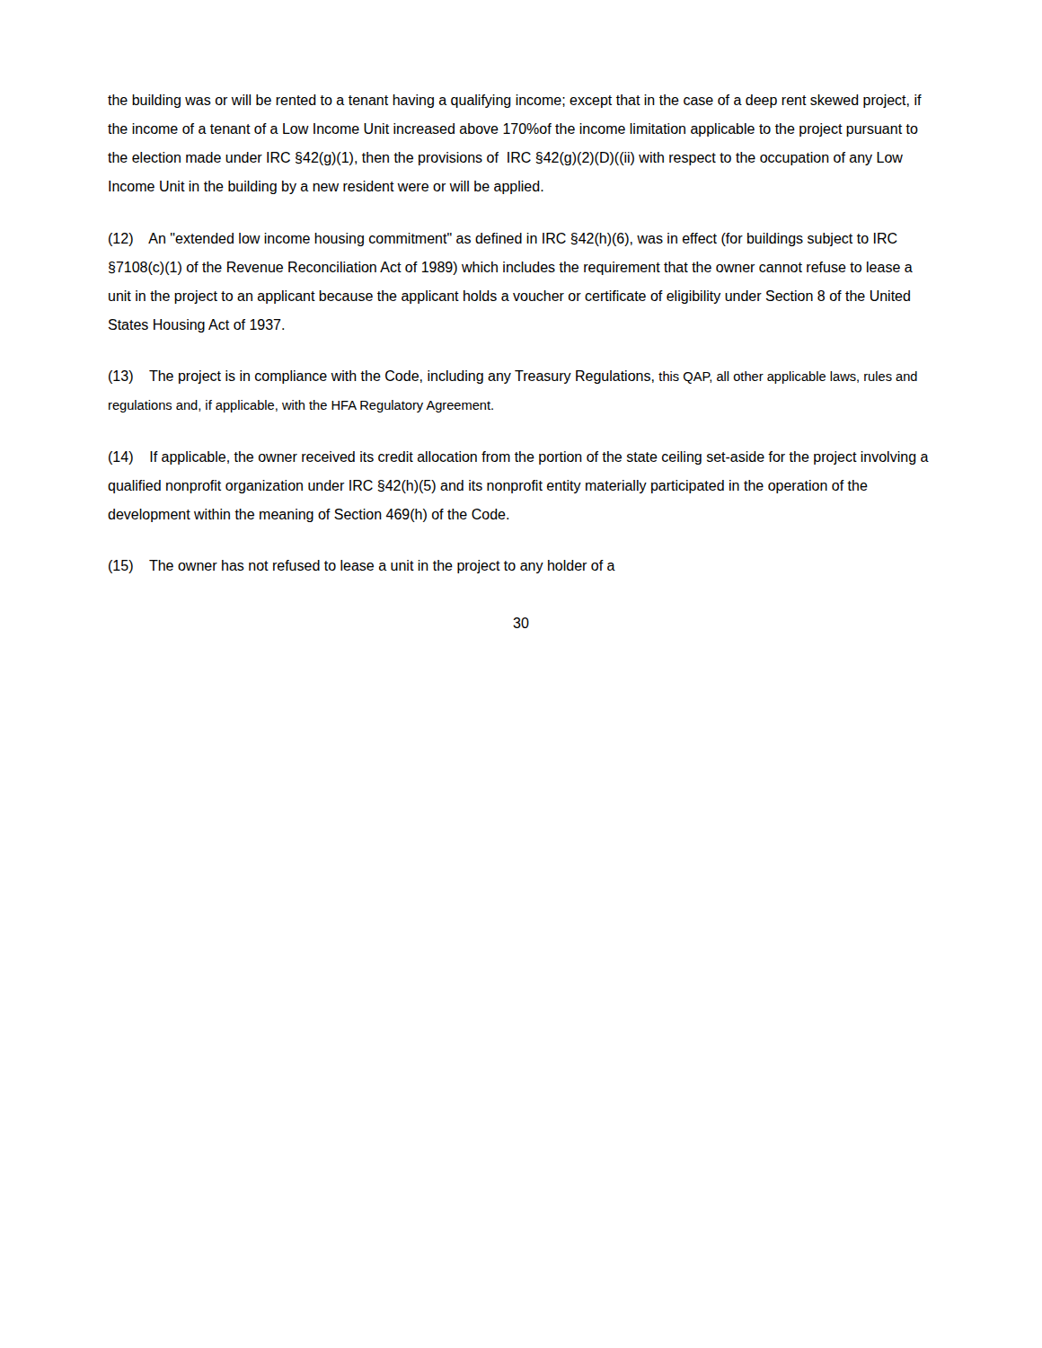the building was or will be rented to a tenant having a qualifying income; except that in the case of a deep rent skewed project, if the income of a tenant of a Low Income Unit increased above 170%of the income limitation applicable to the project pursuant to the election made under IRC §42(g)(1), then the provisions of IRC §42(g)(2)(D)((ii) with respect to the occupation of any Low Income Unit in the building by a new resident were or will be applied.
(12) An "extended low income housing commitment" as defined in IRC §42(h)(6), was in effect (for buildings subject to IRC §7108(c)(1) of the Revenue Reconciliation Act of 1989) which includes the requirement that the owner cannot refuse to lease a unit in the project to an applicant because the applicant holds a voucher or certificate of eligibility under Section 8 of the United States Housing Act of 1937.
(13) The project is in compliance with the Code, including any Treasury Regulations, this QAP, all other applicable laws, rules and regulations and, if applicable, with the HFA Regulatory Agreement.
(14) If applicable, the owner received its credit allocation from the portion of the state ceiling set-aside for the project involving a qualified nonprofit organization under IRC §42(h)(5) and its nonprofit entity materially participated in the operation of the development within the meaning of Section 469(h) of the Code.
(15) The owner has not refused to lease a unit in the project to any holder of a
30